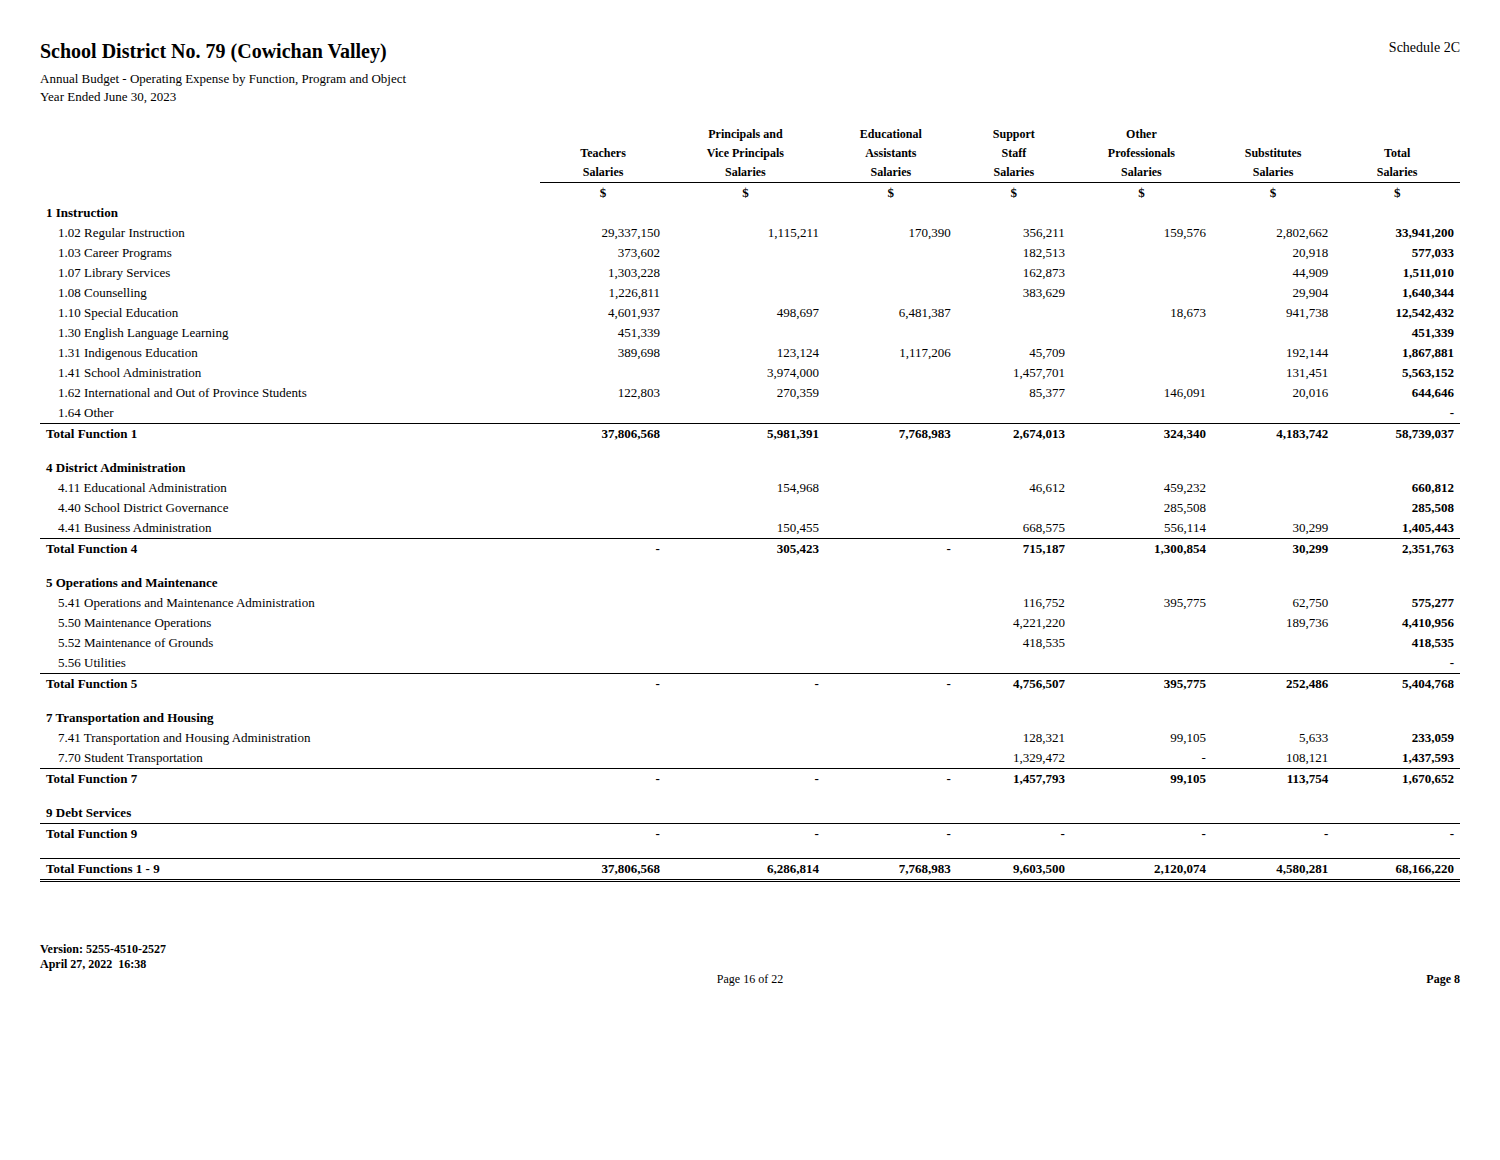Schedule 2C
School District No. 79 (Cowichan Valley)
Annual Budget - Operating Expense by Function, Program and Object
Year Ended June 30, 2023
| | | Principals and | Educational | Support | Other | | |
| --- | --- | --- | --- | --- | --- | --- | --- |
| | Teachers | Vice Principals | Assistants | Staff | Professionals | Substitutes | Total |
| | Salaries | Salaries | Salaries | Salaries | Salaries | Salaries | Salaries |
| | $ | $ | $ | $ | $ | $ | $ |
| 1 Instruction | |
| 1.02 Regular Instruction | 29,337,150 | 1,115,211 | 170,390 | 356,211 | 159,576 | 2,802,662 | 33,941,200 |
| 1.03 Career Programs | 373,602 | | | 182,513 | | 20,918 | 577,033 |
| 1.07 Library Services | 1,303,228 | | | 162,873 | | 44,909 | 1,511,010 |
| 1.08 Counselling | 1,226,811 | | | 383,629 | | 29,904 | 1,640,344 |
| 1.10 Special Education | 4,601,937 | 498,697 | 6,481,387 | | 18,673 | 941,738 | 12,542,432 |
| 1.30 English Language Learning | 451,339 | | | | | | 451,339 |
| 1.31 Indigenous Education | 389,698 | 123,124 | 1,117,206 | 45,709 | | 192,144 | 1,867,881 |
| 1.41 School Administration | | 3,974,000 | | 1,457,701 | | 131,451 | 5,563,152 |
| 1.62 International and Out of Province Students | 122,803 | 270,359 | | 85,377 | 146,091 | 20,016 | 644,646 |
| 1.64 Other | | | | | | | - |
| Total Function 1 | 37,806,568 | 5,981,391 | 7,768,983 | 2,674,013 | 324,340 | 4,183,742 | 58,739,037 |
| 4 District Administration | |
| 4.11 Educational Administration | | 154,968 | | 46,612 | 459,232 | | 660,812 |
| 4.40 School District Governance | | | | | 285,508 | | 285,508 |
| 4.41 Business Administration | | 150,455 | | 668,575 | 556,114 | 30,299 | 1,405,443 |
| Total Function 4 | - | 305,423 | - | 715,187 | 1,300,854 | 30,299 | 2,351,763 |
| 5 Operations and Maintenance | |
| 5.41 Operations and Maintenance Administration | | | | 116,752 | 395,775 | 62,750 | 575,277 |
| 5.50 Maintenance Operations | | | | 4,221,220 | | 189,736 | 4,410,956 |
| 5.52 Maintenance of Grounds | | | | 418,535 | | | 418,535 |
| 5.56 Utilities | | | | | | | - |
| Total Function 5 | - | - | - | 4,756,507 | 395,775 | 252,486 | 5,404,768 |
| 7 Transportation and Housing | |
| 7.41 Transportation and Housing Administration | | | | 128,321 | 99,105 | 5,633 | 233,059 |
| 7.70 Student Transportation | | | | 1,329,472 | - | 108,121 | 1,437,593 |
| Total Function 7 | - | - | - | 1,457,793 | 99,105 | 113,754 | 1,670,652 |
| 9 Debt Services | |
| Total Function 9 | - | - | - | - | - | - | - |
| Total Functions 1 - 9 | 37,806,568 | 6,286,814 | 7,768,983 | 9,603,500 | 2,120,074 | 4,580,281 | 68,166,220 |
Version: 5255-4510-2527
April 27, 2022 16:38
Page 16 of 22
Page 8